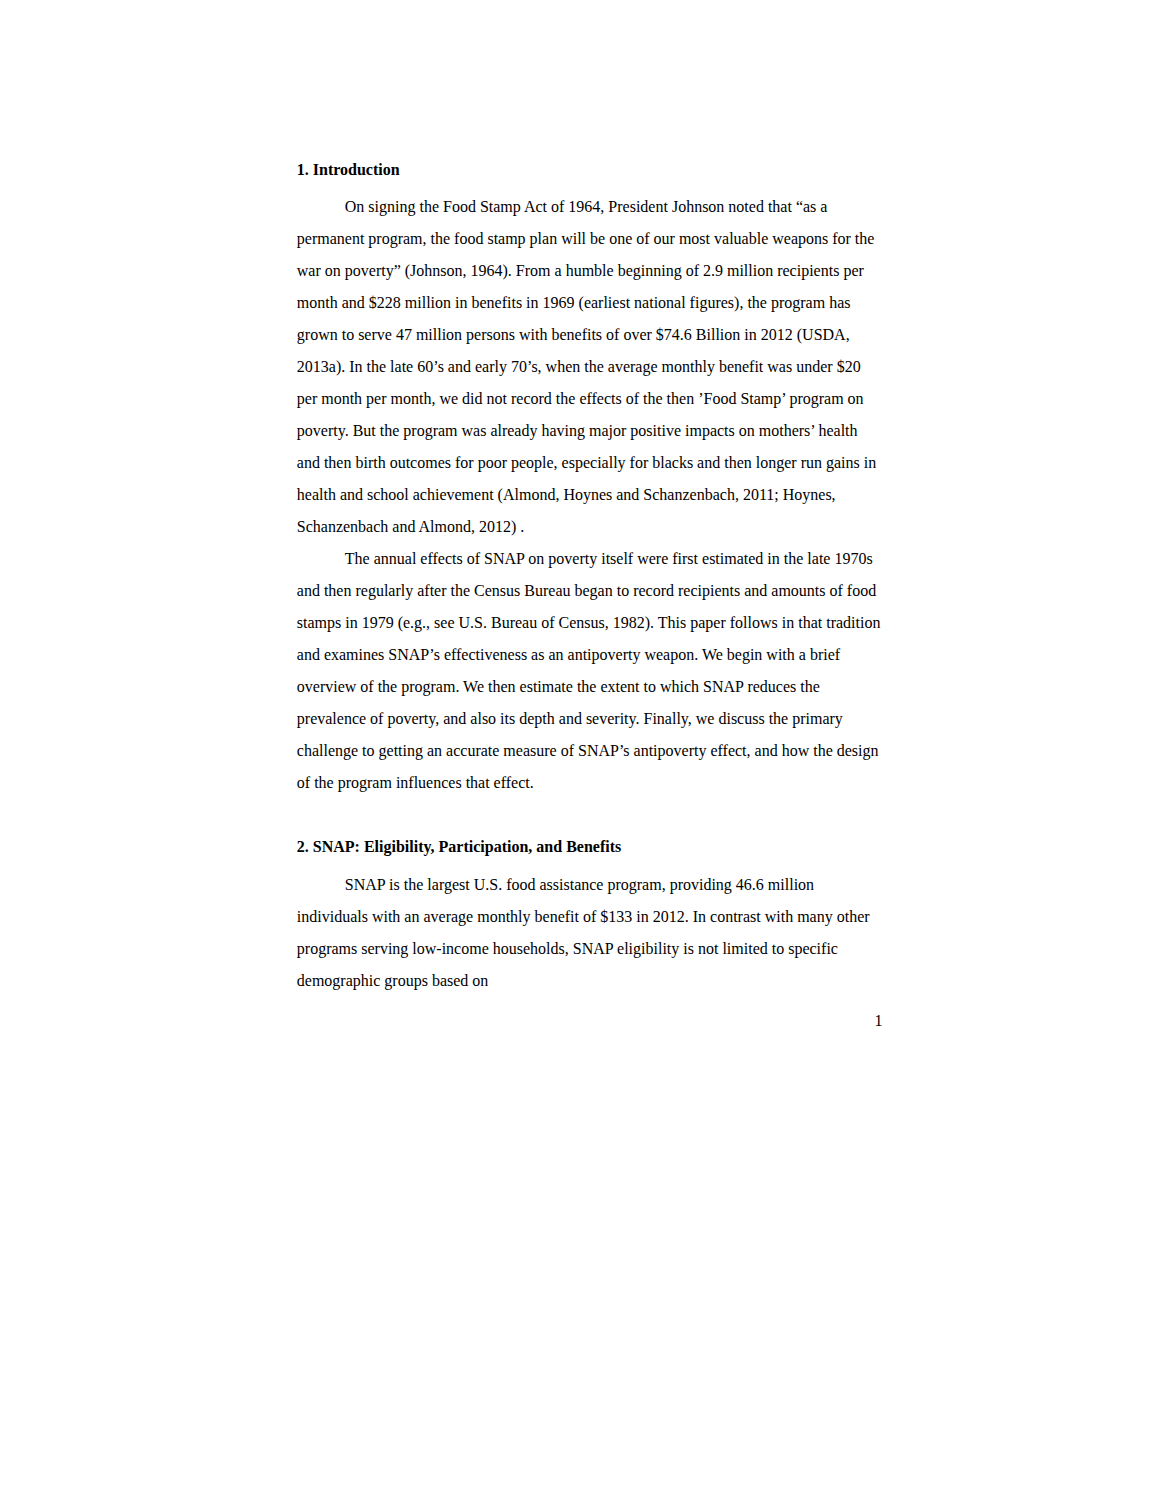1. Introduction
On signing the Food Stamp Act of 1964, President Johnson noted that “as a permanent program, the food stamp plan will be one of our most valuable weapons for the war on poverty” (Johnson, 1964). From a humble beginning of 2.9 million recipients per month and $228 million in benefits in 1969 (earliest national figures), the program has grown to serve 47 million persons with benefits of over $74.6 Billion in 2012 (USDA, 2013a). In the late 60’s and early 70’s, when the average monthly benefit was under $20 per month per month, we did not record the effects of the then ’Food Stamp’ program on poverty. But the program was already having major positive impacts on mothers’ health and then birth outcomes for poor people, especially for blacks and then longer run gains in health and school achievement (Almond, Hoynes and Schanzenbach, 2011; Hoynes, Schanzenbach and Almond, 2012) .
The annual effects of SNAP on poverty itself were first estimated in the late 1970s and then regularly after the Census Bureau began to record recipients and amounts of food stamps in 1979 (e.g., see U.S. Bureau of Census, 1982). This paper follows in that tradition and examines SNAP’s effectiveness as an antipoverty weapon. We begin with a brief overview of the program. We then estimate the extent to which SNAP reduces the prevalence of poverty, and also its depth and severity. Finally, we discuss the primary challenge to getting an accurate measure of SNAP’s antipoverty effect, and how the design of the program influences that effect.
2. SNAP: Eligibility, Participation, and Benefits
SNAP is the largest U.S. food assistance program, providing 46.6 million individuals with an average monthly benefit of $133 in 2012. In contrast with many other programs serving low-income households, SNAP eligibility is not limited to specific demographic groups based on
1